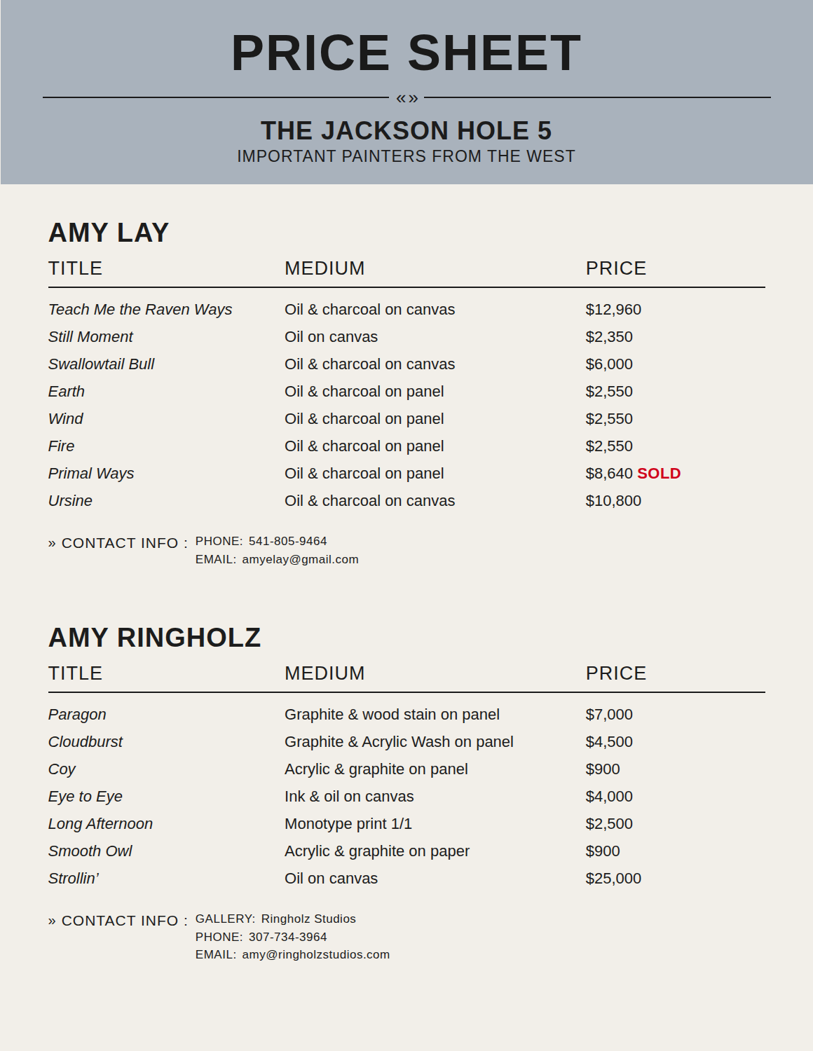Price Sheet
« »
The Jackson Hole 5
Important Painters from the West
Amy Lay
| Title | Medium | Price |
| --- | --- | --- |
| Teach Me the Raven Ways | Oil & charcoal on canvas | $12,960 |
| Still Moment | Oil on canvas | $2,350 |
| Swallowtail Bull | Oil & charcoal on canvas | $6,000 |
| Earth | Oil & charcoal on panel | $2,550 |
| Wind | Oil & charcoal on panel | $2,550 |
| Fire | Oil & charcoal on panel | $2,550 |
| Primal Ways | Oil & charcoal on panel | $8,640 SOLD |
| Ursine | Oil & charcoal on canvas | $10,800 |
» Contact Info :
Phone:
541-805-9464
Email:
amyelay@gmail.com
Amy Ringholz
| Title | Medium | Price |
| --- | --- | --- |
| Paragon | Graphite & wood stain on panel | $7,000 |
| Cloudburst | Graphite & Acrylic Wash on panel | $4,500 |
| Coy | Acrylic & graphite on panel | $900 |
| Eye to Eye | Ink & oil on canvas | $4,000 |
| Long Afternoon | Monotype print 1/1 | $2,500 |
| Smooth Owl | Acrylic & graphite on paper | $900 |
| Strollin’ | Oil on canvas | $25,000 |
» Contact Info :
Gallery:
Ringholz Studios
Phone:
307-734-3964
Email:
amy@ringholzstudios.com